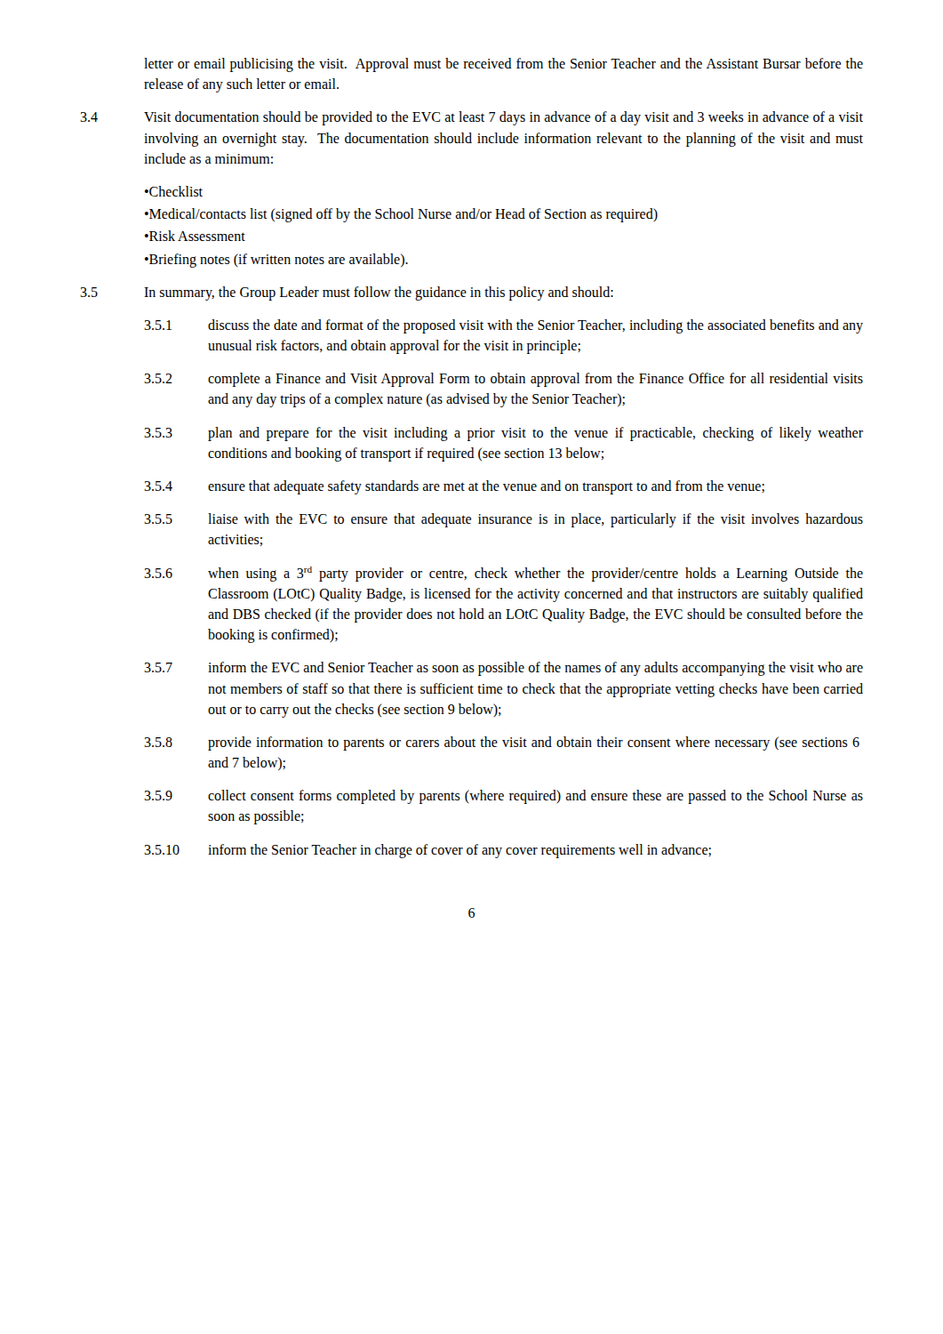letter or email publicising the visit. Approval must be received from the Senior Teacher and the Assistant Bursar before the release of any such letter or email.
3.4
Visit documentation should be provided to the EVC at least 7 days in advance of a day visit and 3 weeks in advance of a visit involving an overnight stay. The documentation should include information relevant to the planning of the visit and must include as a minimum:
•Checklist
•Medical/contacts list (signed off by the School Nurse and/or Head of Section as required)
•Risk Assessment
•Briefing notes (if written notes are available).
3.5
In summary, the Group Leader must follow the guidance in this policy and should:
3.5.1
discuss the date and format of the proposed visit with the Senior Teacher, including the associated benefits and any unusual risk factors, and obtain approval for the visit in principle;
3.5.2
complete a Finance and Visit Approval Form to obtain approval from the Finance Office for all residential visits and any day trips of a complex nature (as advised by the Senior Teacher);
3.5.3
plan and prepare for the visit including a prior visit to the venue if practicable, checking of likely weather conditions and booking of transport if required (see section 13 below;
3.5.4
ensure that adequate safety standards are met at the venue and on transport to and from the venue;
3.5.5
liaise with the EVC to ensure that adequate insurance is in place, particularly if the visit involves hazardous activities;
3.5.6
when using a 3rd party provider or centre, check whether the provider/centre holds a Learning Outside the Classroom (LOtC) Quality Badge, is licensed for the activity concerned and that instructors are suitably qualified and DBS checked (if the provider does not hold an LOtC Quality Badge, the EVC should be consulted before the booking is confirmed);
3.5.7
inform the EVC and Senior Teacher as soon as possible of the names of any adults accompanying the visit who are not members of staff so that there is sufficient time to check that the appropriate vetting checks have been carried out or to carry out the checks (see section 9 below);
3.5.8
provide information to parents or carers about the visit and obtain their consent where necessary (see sections 6 and 7 below);
3.5.9
collect consent forms completed by parents (where required) and ensure these are passed to the School Nurse as soon as possible;
3.5.10
inform the Senior Teacher in charge of cover of any cover requirements well in advance;
6